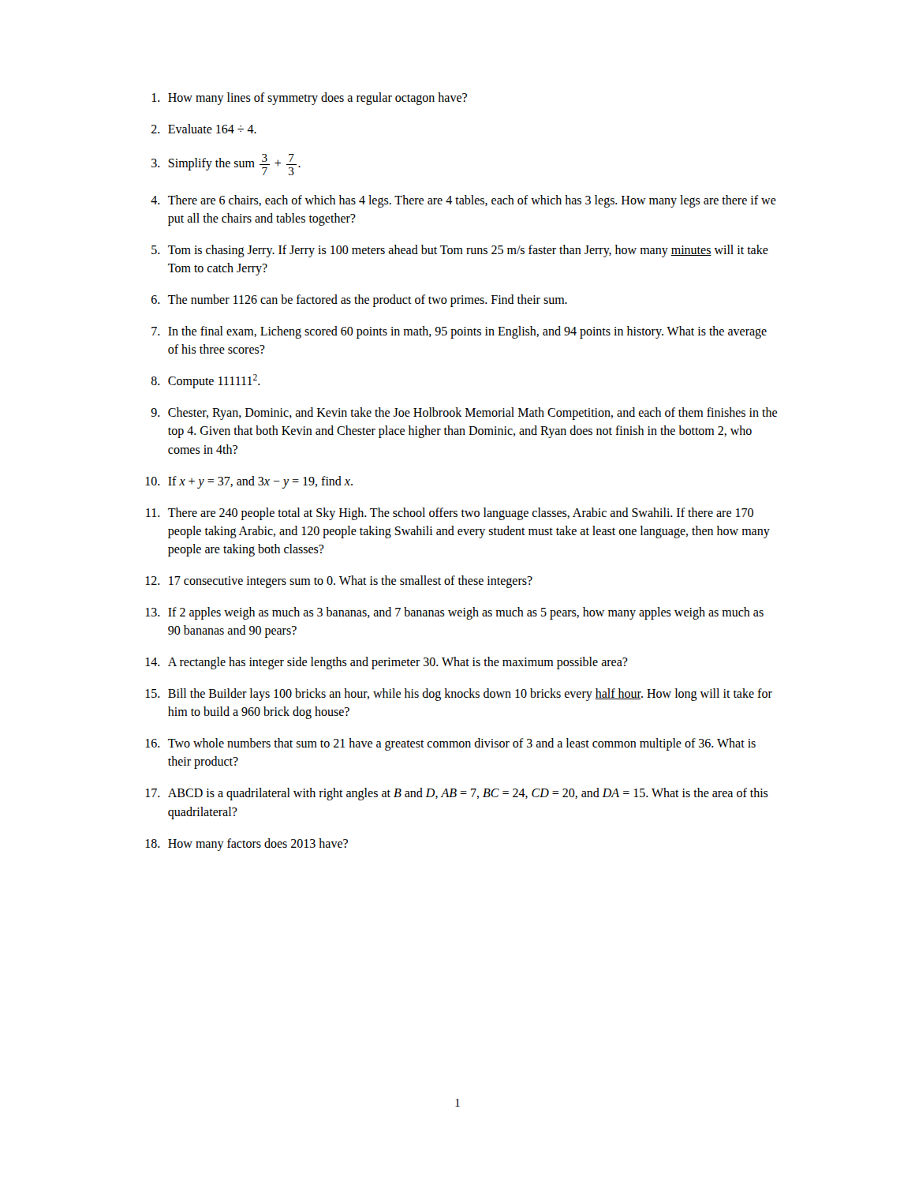How many lines of symmetry does a regular octagon have?
Evaluate 164 ÷ 4.
Simplify the sum 37 + 73.
There are 6 chairs, each of which has 4 legs. There are 4 tables, each of which has 3 legs. How many legs are there if we put all the chairs and tables together?
Tom is chasing Jerry. If Jerry is 100 meters ahead but Tom runs 25 m/s faster than Jerry, how many minutes will it take Tom to catch Jerry?
The number 1126 can be factored as the product of two primes. Find their sum.
In the final exam, Licheng scored 60 points in math, 95 points in English, and 94 points in history. What is the average of his three scores?
Compute 1111112.
Chester, Ryan, Dominic, and Kevin take the Joe Holbrook Memorial Math Competition, and each of them finishes in the top 4. Given that both Kevin and Chester place higher than Dominic, and Ryan does not finish in the bottom 2, who comes in 4th?
If x + y = 37, and 3x − y = 19, find x.
There are 240 people total at Sky High. The school offers two language classes, Arabic and Swahili. If there are 170 people taking Arabic, and 120 people taking Swahili and every student must take at least one language, then how many people are taking both classes?
17 consecutive integers sum to 0. What is the smallest of these integers?
If 2 apples weigh as much as 3 bananas, and 7 bananas weigh as much as 5 pears, how many apples weigh as much as 90 bananas and 90 pears?
A rectangle has integer side lengths and perimeter 30. What is the maximum possible area?
Bill the Builder lays 100 bricks an hour, while his dog knocks down 10 bricks every half hour. How long will it take for him to build a 960 brick dog house?
Two whole numbers that sum to 21 have a greatest common divisor of 3 and a least common multiple of 36. What is their product?
ABCD is a quadrilateral with right angles at B and D, AB = 7, BC = 24, CD = 20, and DA = 15. What is the area of this quadrilateral?
How many factors does 2013 have?
1